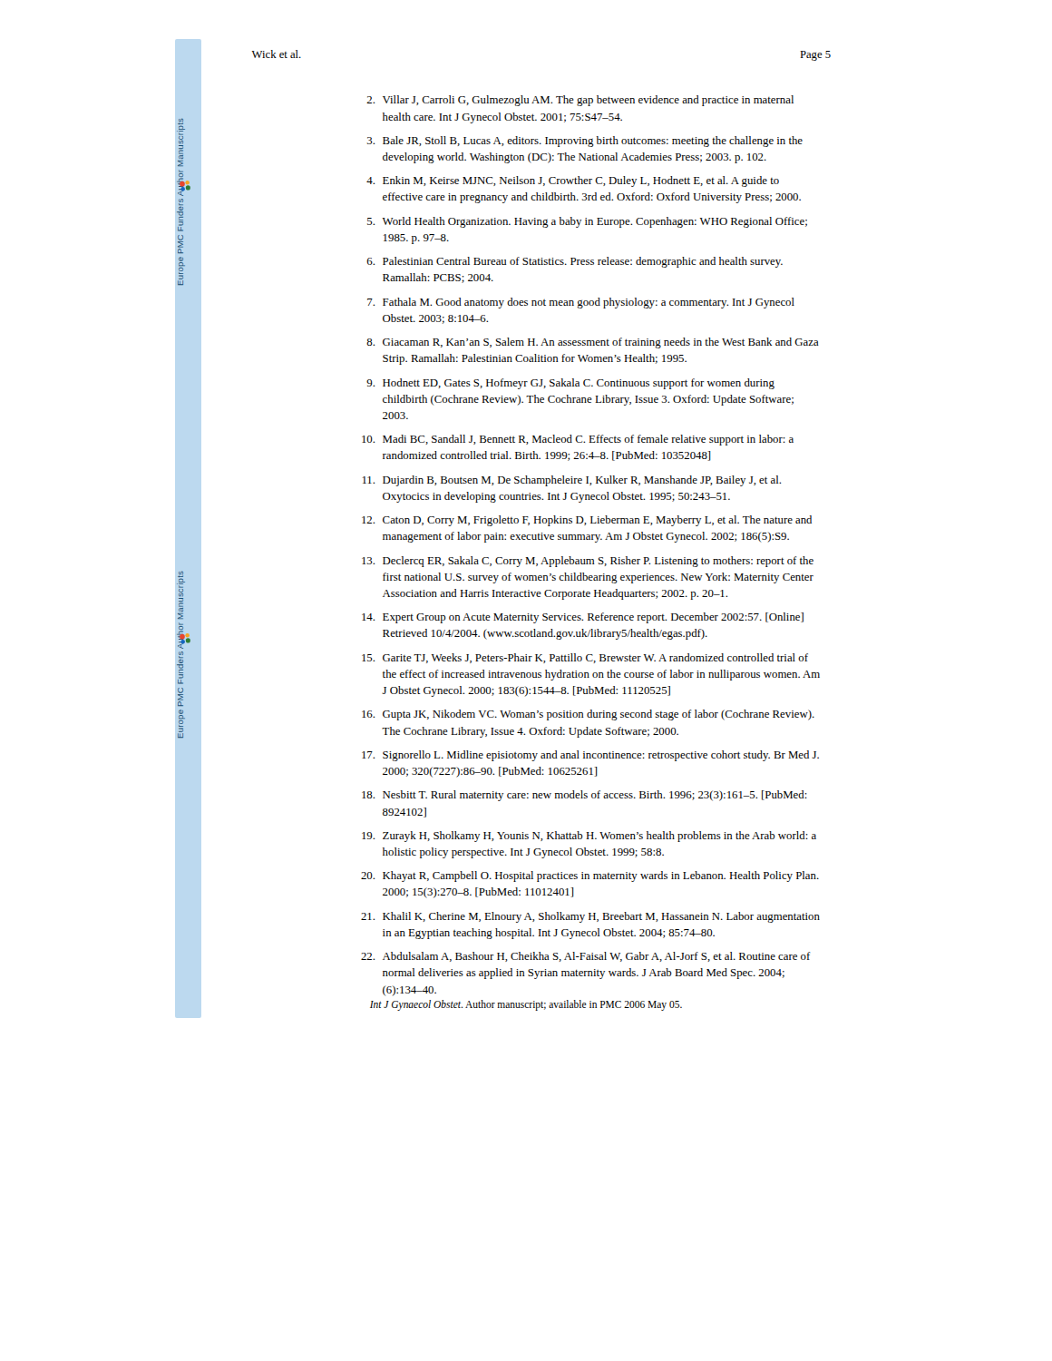Europe PMC Funders Author Manuscripts
Europe PMC Funders Author Manuscripts
Wick et al. Page 5
2. Villar J, Carroli G, Gulmezoglu AM. The gap between evidence and practice in maternal health care. Int J Gynecol Obstet. 2001; 75:S47–54.
3. Bale JR, Stoll B, Lucas A, editors. Improving birth outcomes: meeting the challenge in the developing world. Washington (DC): The National Academies Press; 2003. p. 102.
4. Enkin M, Keirse MJNC, Neilson J, Crowther C, Duley L, Hodnett E, et al. A guide to effective care in pregnancy and childbirth. 3rd ed. Oxford: Oxford University Press; 2000.
5. World Health Organization. Having a baby in Europe. Copenhagen: WHO Regional Office; 1985. p. 97–8.
6. Palestinian Central Bureau of Statistics. Press release: demographic and health survey. Ramallah: PCBS; 2004.
7. Fathala M. Good anatomy does not mean good physiology: a commentary. Int J Gynecol Obstet. 2003; 8:104–6.
8. Giacaman R, Kan’an S, Salem H. An assessment of training needs in the West Bank and Gaza Strip. Ramallah: Palestinian Coalition for Women’s Health; 1995.
9. Hodnett ED, Gates S, Hofmeyr GJ, Sakala C. Continuous support for women during childbirth (Cochrane Review). The Cochrane Library, Issue 3. Oxford: Update Software; 2003.
10. Madi BC, Sandall J, Bennett R, Macleod C. Effects of female relative support in labor: a randomized controlled trial. Birth. 1999; 26:4–8. [PubMed: 10352048]
11. Dujardin B, Boutsen M, De Schampheleire I, Kulker R, Manshande JP, Bailey J, et al. Oxytocics in developing countries. Int J Gynecol Obstet. 1995; 50:243–51.
12. Caton D, Corry M, Frigoletto F, Hopkins D, Lieberman E, Mayberry L, et al. The nature and management of labor pain: executive summary. Am J Obstet Gynecol. 2002; 186(5):S9.
13. Declercq ER, Sakala C, Corry M, Applebaum S, Risher P. Listening to mothers: report of the first national U.S. survey of women’s childbearing experiences. New York: Maternity Center Association and Harris Interactive Corporate Headquarters; 2002. p. 20–1.
14. Expert Group on Acute Maternity Services. Reference report. December 2002:57. [Online] Retrieved 10/4/2004. (www.scotland.gov.uk/library5/health/egas.pdf).
15. Garite TJ, Weeks J, Peters-Phair K, Pattillo C, Brewster W. A randomized controlled trial of the effect of increased intravenous hydration on the course of labor in nulliparous women. Am J Obstet Gynecol. 2000; 183(6):1544–8. [PubMed: 11120525]
16. Gupta JK, Nikodem VC. Woman’s position during second stage of labor (Cochrane Review). The Cochrane Library, Issue 4. Oxford: Update Software; 2000.
17. Signorello L. Midline episiotomy and anal incontinence: retrospective cohort study. Br Med J. 2000; 320(7227):86–90. [PubMed: 10625261]
18. Nesbitt T. Rural maternity care: new models of access. Birth. 1996; 23(3):161–5. [PubMed: 8924102]
19. Zurayk H, Sholkamy H, Younis N, Khattab H. Women’s health problems in the Arab world: a holistic policy perspective. Int J Gynecol Obstet. 1999; 58:8.
20. Khayat R, Campbell O. Hospital practices in maternity wards in Lebanon. Health Policy Plan. 2000; 15(3):270–8. [PubMed: 11012401]
21. Khalil K, Cherine M, Elnoury A, Sholkamy H, Breebart M, Hassanein N. Labor augmentation in an Egyptian teaching hospital. Int J Gynecol Obstet. 2004; 85:74–80.
22. Abdulsalam A, Bashour H, Cheikha S, Al-Faisal W, Gabr A, Al-Jorf S, et al. Routine care of normal deliveries as applied in Syrian maternity wards. J Arab Board Med Spec. 2004; (6):134–40.
Int J Gynaecol Obstet. Author manuscript; available in PMC 2006 May 05.